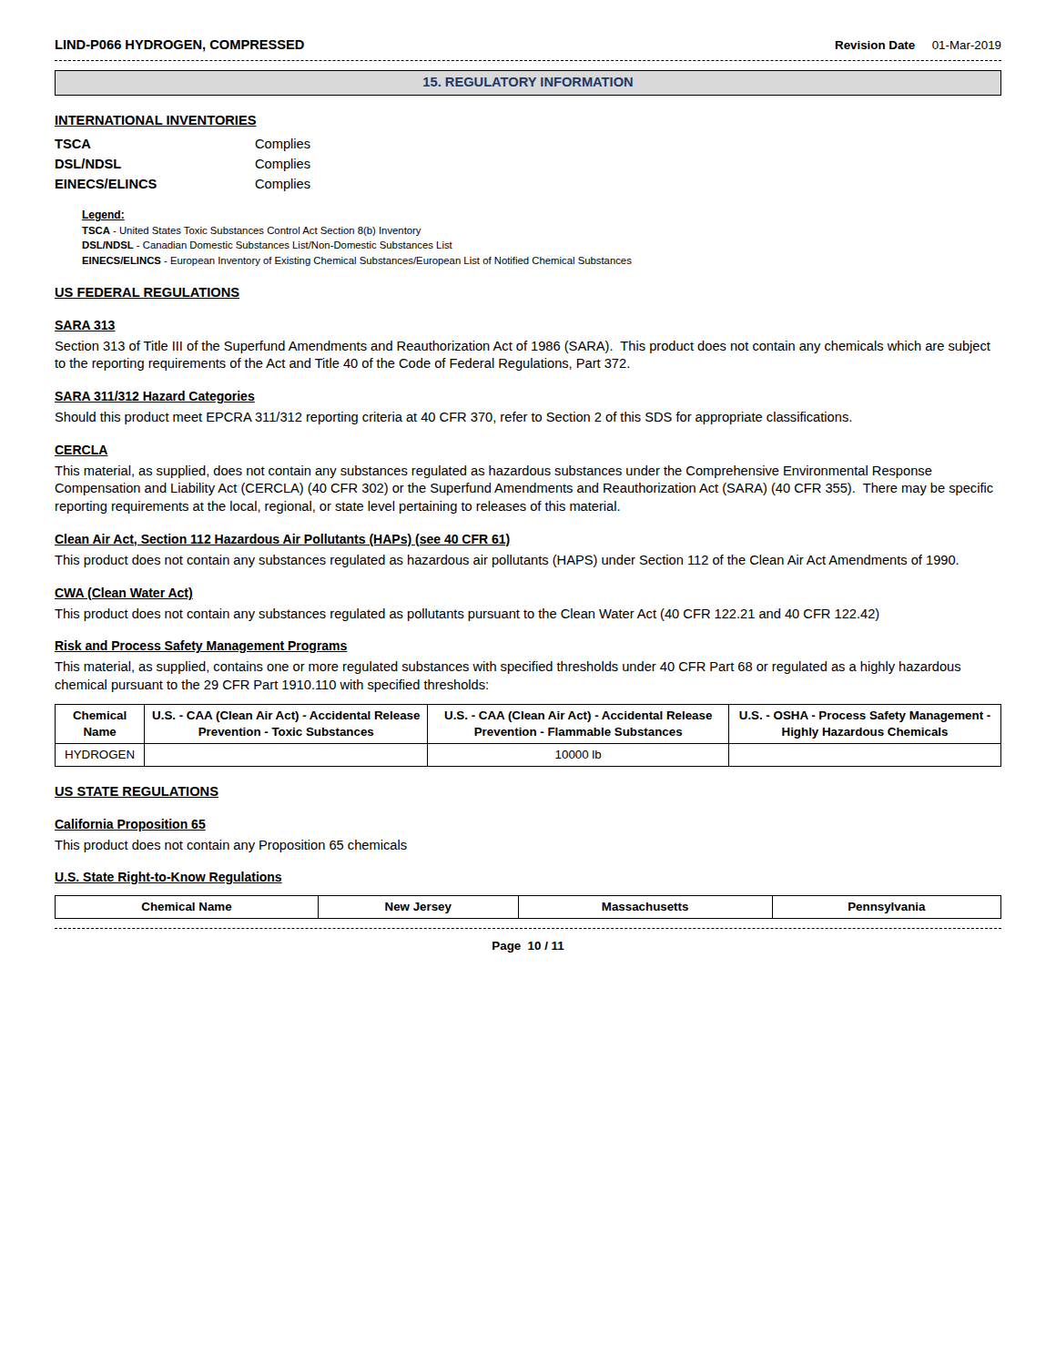LIND-P066 HYDROGEN, COMPRESSED Revision Date 01-Mar-2019
15. REGULATORY INFORMATION
INTERNATIONAL INVENTORIES
| TSCA | Complies |
| DSL/NDSL | Complies |
| EINECS/ELINCS | Complies |
Legend:
TSCA - United States Toxic Substances Control Act Section 8(b) Inventory
DSL/NDSL - Canadian Domestic Substances List/Non-Domestic Substances List
EINECS/ELINCS - European Inventory of Existing Chemical Substances/European List of Notified Chemical Substances
US FEDERAL REGULATIONS
SARA 313
Section 313 of Title III of the Superfund Amendments and Reauthorization Act of 1986 (SARA). This product does not contain any chemicals which are subject to the reporting requirements of the Act and Title 40 of the Code of Federal Regulations, Part 372.
SARA 311/312 Hazard Categories
Should this product meet EPCRA 311/312 reporting criteria at 40 CFR 370, refer to Section 2 of this SDS for appropriate classifications.
CERCLA
This material, as supplied, does not contain any substances regulated as hazardous substances under the Comprehensive Environmental Response Compensation and Liability Act (CERCLA) (40 CFR 302) or the Superfund Amendments and Reauthorization Act (SARA) (40 CFR 355). There may be specific reporting requirements at the local, regional, or state level pertaining to releases of this material.
Clean Air Act, Section 112 Hazardous Air Pollutants (HAPs) (see 40 CFR 61)
This product does not contain any substances regulated as hazardous air pollutants (HAPS) under Section 112 of the Clean Air Act Amendments of 1990.
CWA (Clean Water Act)
This product does not contain any substances regulated as pollutants pursuant to the Clean Water Act (40 CFR 122.21 and 40 CFR 122.42)
Risk and Process Safety Management Programs
This material, as supplied, contains one or more regulated substances with specified thresholds under 40 CFR Part 68 or regulated as a highly hazardous chemical pursuant to the 29 CFR Part 1910.110 with specified thresholds:
| Chemical Name | U.S. - CAA (Clean Air Act) - Accidental Release Prevention - Toxic Substances | U.S. - CAA (Clean Air Act) - Accidental Release Prevention - Flammable Substances | U.S. - OSHA - Process Safety Management - Highly Hazardous Chemicals |
| --- | --- | --- | --- |
| HYDROGEN | | 10000 lb | |
US STATE REGULATIONS
California Proposition 65
This product does not contain any Proposition 65 chemicals
U.S. State Right-to-Know Regulations
| Chemical Name | New Jersey | Massachusetts | Pennsylvania |
| --- | --- | --- | --- |
Page 10 / 11